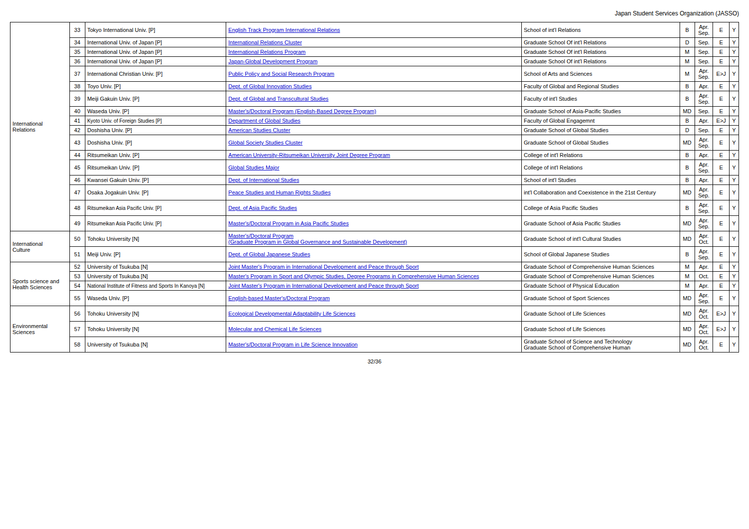Japan Student Services Organization (JASSO)
| International Relations | 33 | Tokyo International Univ. [P] | English Track Program International Relations | School of int'l Relations | B | Apr. Sep. | E | Y |
| 34 | International Univ. of Japan [P] | International Relations Cluster | Graduate School Of int'l Relations | D | Sep. | E | Y |
| 35 | International Univ. of Japan [P] | International Relations Program | Graduate School Of int'l Relations | M | Sep. | E | Y |
| 36 | International Univ. of Japan [P] | Japan-Global Development Program | Graduate School Of int'l Relations | M | Sep. | E | Y |
| 37 | International Christian Univ. [P] | Public Policy and Social Research Program | School of Arts and Sciences | M | Apr. Sep. | E>J | Y |
| 38 | Toyo Univ. [P] | Dept. of Global Innovation Studies | Faculty of Global and Regional Studies | B | Apr. | E | Y |
| 39 | Meiji Gakuin Univ. [P] | Dept. of Global and Transcultural Studies | Faculty of int'l Studies | B | Apr. Sep. | E | Y |
| 40 | Waseda Univ. [P] | Master's/Doctoral Program (English-Based Degree Program) | Graduate School of Asia-Pacific Studies | MD | Sep. | E | Y |
| 41 | Kyoto Univ. of Foreign Studies [P] | Department of Global Studies | Faculty of Global Engagemnt | B | Apr. | E>J | Y |
| 42 | Doshisha Univ. [P] | American Studies Cluster | Graduate School of Global Studies | D | Sep. | E | Y |
| 43 | Doshisha Univ. [P] | Global Society Studies Cluster | Graduate School of Global Studies | MD | Apr. Sep. | E | Y |
| 44 | Ritsumeikan Univ. [P] | American University-Ritsumeikan University Joint Degree Program | College of int'l Relations | B | Apr. | E | Y |
| 45 | Ritsumeikan Univ. [P] | Global Studies Major | College of int'l Relations | B | Apr. Sep. | E | Y |
| 46 | Kwansei Gakuin Univ. [P] | Dept. of International Studies | School of int'l Studies | B | Apr. | E | Y |
| 47 | Osaka Jogakuin Univ. [P] | Peace Studies and Human Rights Studies | int'l Collaboration and Coexistence in the 21st Century | MD | Apr. Sep. | E | Y |
| 48 | Ritsumeikan Asia Pacific Univ. [P] | Dept. of Asia Pacific Studies | College of Asia Pacific Studies | B | Apr. Sep. | E | Y |
| 49 | Ritsumeikan Asia Pacific Univ. [P] | Master's/Doctoral Program in Asia Pacific Studies | Graduate School of Asia Pacific Studies | MD | Apr. Sep. | E | Y |
| International Culture | 50 | Tohoku University [N] | Master's/Doctoral Program (Graduate Program in Global Governance and Sustainable Development) | Graduate School of int'l Cultural Studies | MD | Apr. Oct. | E | Y |
| 51 | Meiji Univ. [P] | Dept. of Global Japanese Studies | School of Global Japanese Studies | B | Apr. Sep. | E | Y |
| Sports science and Health Sciences | 52 | University of Tsukuba [N] | Joint Master's Program in International Development and Peace through Sport | Graduate School of Comprehensive Human Sciences | M | Apr. | E | Y |
| 53 | University of Tsukuba [N] | Master's Program in Sport and Olympic Studies, Degree Programs in Comprehensive Human Sciences | Graduate School of Comprehensive Human Sciences | M | Oct. | E | Y |
| 54 | National Institute of Fitness and Sports In Kanoya [N] | Joint Master's Program in International Development and Peace through Sport | Graduate School of Physical Education | M | Apr. | E | Y |
| 55 | Waseda Univ. [P] | English-based Master's/Doctoral Program | Graduate School of Sport Sciences | MD | Apr. Sep. | E | Y |
| Environmental Sciences | 56 | Tohoku University [N] | Ecological Developmental Adaptability Life Sciences | Graduate School of Life Sciences | MD | Apr. Oct. | E>J | Y |
| 57 | Tohoku University [N] | Molecular and Chemical Life Sciences | Graduate School of Life Sciences | MD | Apr. Oct. | E>J | Y |
| 58 | University of Tsukuba [N] | Master's/Doctoral Program in Life Science Innovation | Graduate School of Science and Technology Graduate School of Comprehensive Human | MD | Apr. Oct. | E | Y |
32/36